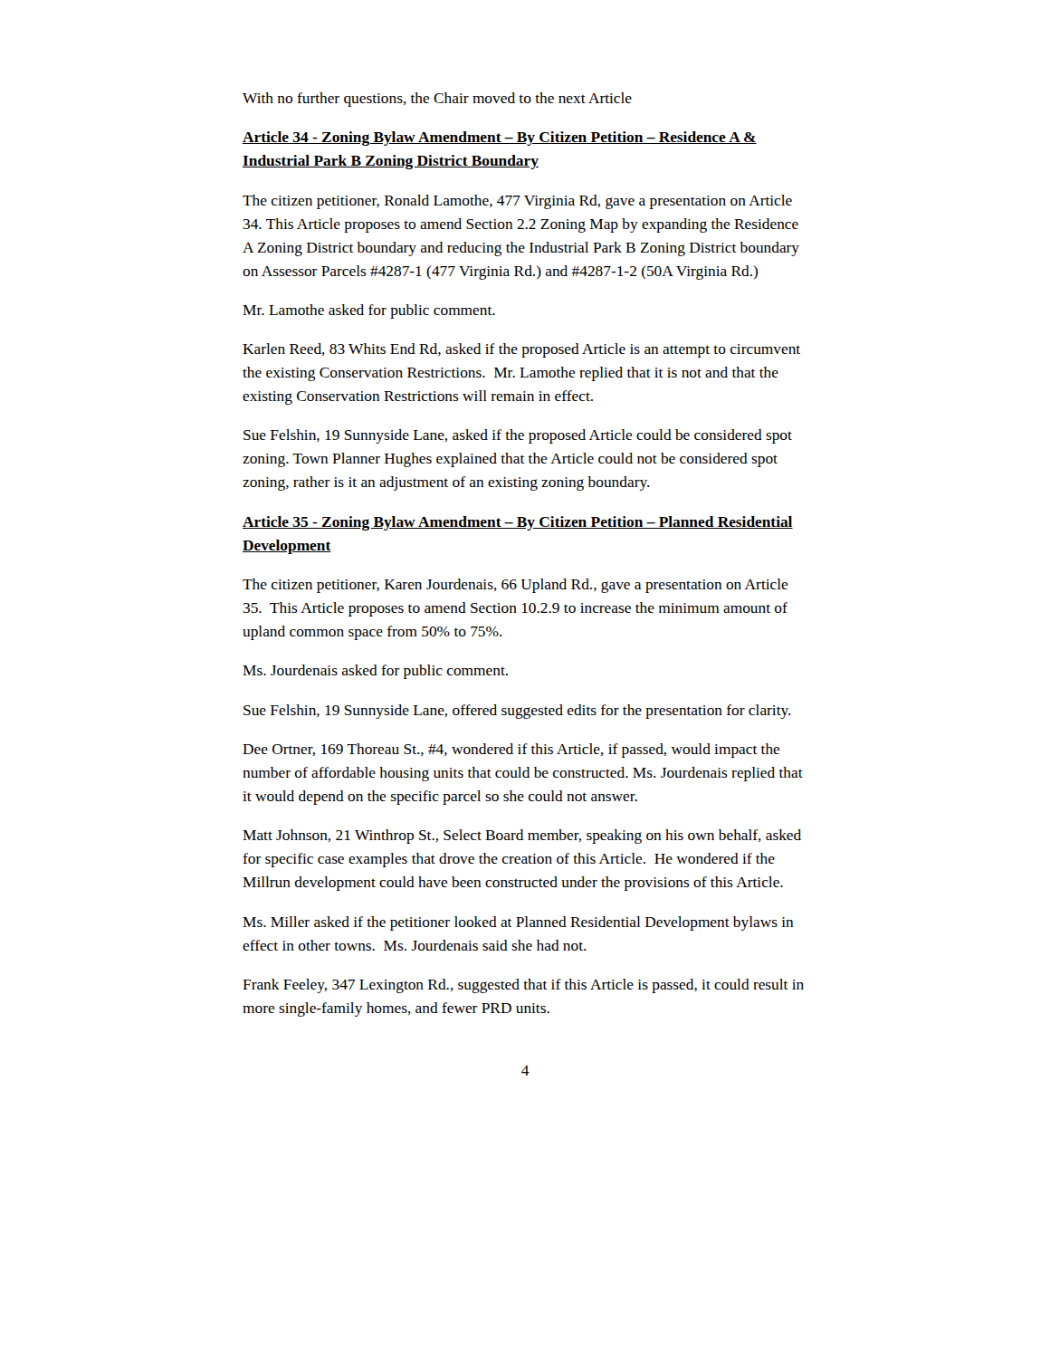With no further questions, the Chair moved to the next Article
Article 34 - Zoning Bylaw Amendment – By Citizen Petition – Residence A & Industrial Park B Zoning District Boundary
The citizen petitioner, Ronald Lamothe, 477 Virginia Rd, gave a presentation on Article 34. This Article proposes to amend Section 2.2 Zoning Map by expanding the Residence A Zoning District boundary and reducing the Industrial Park B Zoning District boundary on Assessor Parcels #4287-1 (477 Virginia Rd.) and #4287-1-2 (50A Virginia Rd.)
Mr. Lamothe asked for public comment.
Karlen Reed, 83 Whits End Rd, asked if the proposed Article is an attempt to circumvent the existing Conservation Restrictions. Mr. Lamothe replied that it is not and that the existing Conservation Restrictions will remain in effect.
Sue Felshin, 19 Sunnyside Lane, asked if the proposed Article could be considered spot zoning. Town Planner Hughes explained that the Article could not be considered spot zoning, rather is it an adjustment of an existing zoning boundary.
Article 35 - Zoning Bylaw Amendment – By Citizen Petition – Planned Residential Development
The citizen petitioner, Karen Jourdenais, 66 Upland Rd., gave a presentation on Article 35. This Article proposes to amend Section 10.2.9 to increase the minimum amount of upland common space from 50% to 75%.
Ms. Jourdenais asked for public comment.
Sue Felshin, 19 Sunnyside Lane, offered suggested edits for the presentation for clarity.
Dee Ortner, 169 Thoreau St., #4, wondered if this Article, if passed, would impact the number of affordable housing units that could be constructed. Ms. Jourdenais replied that it would depend on the specific parcel so she could not answer.
Matt Johnson, 21 Winthrop St., Select Board member, speaking on his own behalf, asked for specific case examples that drove the creation of this Article. He wondered if the Millrun development could have been constructed under the provisions of this Article.
Ms. Miller asked if the petitioner looked at Planned Residential Development bylaws in effect in other towns. Ms. Jourdenais said she had not.
Frank Feeley, 347 Lexington Rd., suggested that if this Article is passed, it could result in more single-family homes, and fewer PRD units.
4